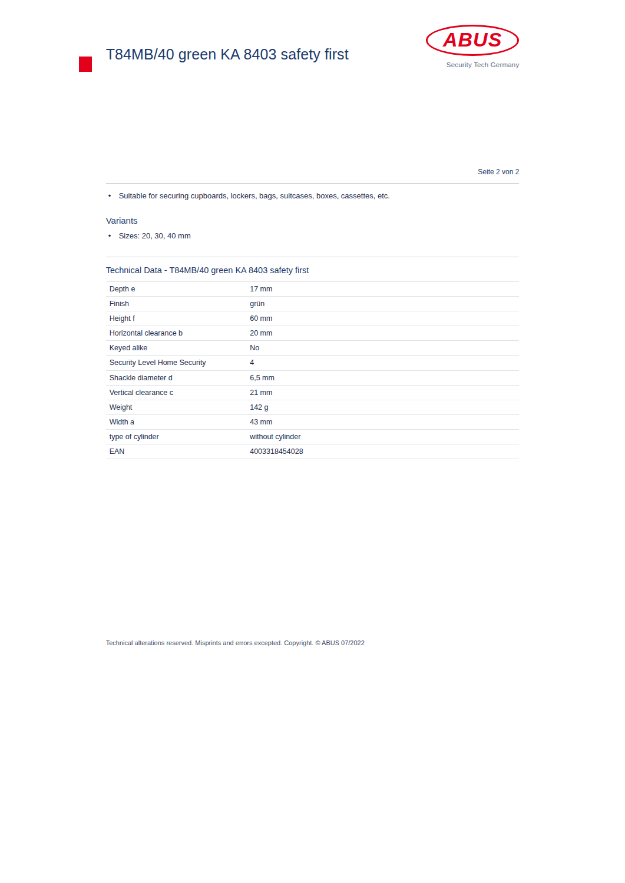T84MB/40 green KA 8403 safety first
ABUS
Security Tech Germany
Seite 2 von 2
Suitable for securing cupboards, lockers, bags, suitcases, boxes, cassettes, etc.
Variants
Sizes: 20, 30, 40 mm
Technical Data - T84MB/40 green KA 8403 safety first
| Depth e | 17 mm |
| Finish | grün |
| Height f | 60 mm |
| Horizontal clearance b | 20 mm |
| Keyed alike | No |
| Security Level Home Security | 4 |
| Shackle diameter d | 6,5 mm |
| Vertical clearance c | 21 mm |
| Weight | 142 g |
| Width a | 43 mm |
| type of cylinder | without cylinder |
| EAN | 4003318454028 |
Technical alterations reserved. Misprints and errors excepted. Copyright. © ABUS 07/2022